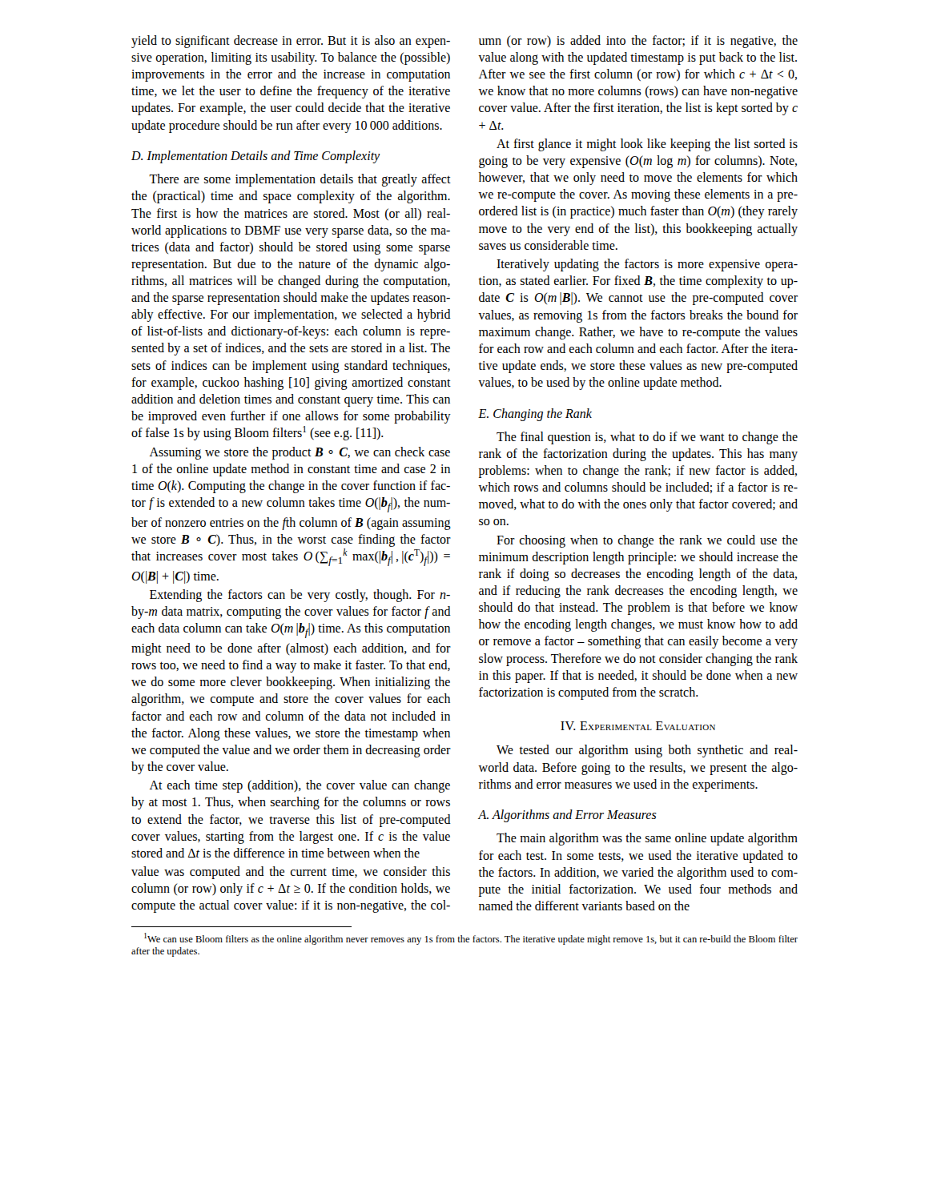yield to significant decrease in error. But it is also an expensive operation, limiting its usability. To balance the (possible) improvements in the error and the increase in computation time, we let the user to define the frequency of the iterative updates. For example, the user could decide that the iterative update procedure should be run after every 10 000 additions.
D. Implementation Details and Time Complexity
There are some implementation details that greatly affect the (practical) time and space complexity of the algorithm. The first is how the matrices are stored. Most (or all) real-world applications to DBMF use very sparse data, so the matrices (data and factor) should be stored using some sparse representation. But due to the nature of the dynamic algorithms, all matrices will be changed during the computation, and the sparse representation should make the updates reasonably effective. For our implementation, we selected a hybrid of list-of-lists and dictionary-of-keys: each column is represented by a set of indices, and the sets are stored in a list. The sets of indices can be implement using standard techniques, for example, cuckoo hashing [10] giving amortized constant addition and deletion times and constant query time. This can be improved even further if one allows for some probability of false 1s by using Bloom filters1 (see e.g. [11]).
Assuming we store the product B ∘ C, we can check case 1 of the online update method in constant time and case 2 in time O(k). Computing the change in the cover function if factor f is extended to a new column takes time O(|bf|), the number of nonzero entries on the fth column of B (again assuming we store B ∘ C). Thus, in the worst case finding the factor that increases cover most takes O (∑f=1k max(|bf| , |(cT)f|)) = O(|B| + |C|) time.
Extending the factors can be very costly, though. For n-by-m data matrix, computing the cover values for factor f and each data column can take O(m |bf|) time. As this computation might need to be done after (almost) each addition, and for rows too, we need to find a way to make it faster. To that end, we do some more clever bookkeeping. When initializing the algorithm, we compute and store the cover values for each factor and each row and column of the data not included in the factor. Along these values, we store the timestamp when we computed the value and we order them in decreasing order by the cover value.
At each time step (addition), the cover value can change by at most 1. Thus, when searching for the columns or rows to extend the factor, we traverse this list of pre-computed cover values, starting from the largest one. If c is the value stored and Δt is the difference in time between when the
value was computed and the current time, we consider this column (or row) only if c + Δt ≥ 0. If the condition holds, we compute the actual cover value: if it is non-negative, the column (or row) is added into the factor; if it is negative, the value along with the updated timestamp is put back to the list. After we see the first column (or row) for which c + Δt < 0, we know that no more columns (rows) can have non-negative cover value. After the first iteration, the list is kept sorted by c + Δt.
At first glance it might look like keeping the list sorted is going to be very expensive (O(m log m) for columns). Note, however, that we only need to move the elements for which we re-compute the cover. As moving these elements in a pre-ordered list is (in practice) much faster than O(m) (they rarely move to the very end of the list), this bookkeeping actually saves us considerable time.
Iteratively updating the factors is more expensive operation, as stated earlier. For fixed B, the time complexity to update C is O(m |B|). We cannot use the pre-computed cover values, as removing 1s from the factors breaks the bound for maximum change. Rather, we have to re-compute the values for each row and each column and each factor. After the iterative update ends, we store these values as new pre-computed values, to be used by the online update method.
E. Changing the Rank
The final question is, what to do if we want to change the rank of the factorization during the updates. This has many problems: when to change the rank; if new factor is added, which rows and columns should be included; if a factor is removed, what to do with the ones only that factor covered; and so on.
For choosing when to change the rank we could use the minimum description length principle: we should increase the rank if doing so decreases the encoding length of the data, and if reducing the rank decreases the encoding length, we should do that instead. The problem is that before we know how the encoding length changes, we must know how to add or remove a factor – something that can easily become a very slow process. Therefore we do not consider changing the rank in this paper. If that is needed, it should be done when a new factorization is computed from the scratch.
IV. Experimental Evaluation
We tested our algorithm using both synthetic and real-world data. Before going to the results, we present the algorithms and error measures we used in the experiments.
A. Algorithms and Error Measures
The main algorithm was the same online update algorithm for each test. In some tests, we used the iterative updated to the factors. In addition, we varied the algorithm used to compute the initial factorization. We used four methods and named the different variants based on the
1We can use Bloom filters as the online algorithm never removes any 1s from the factors. The iterative update might remove 1s, but it can re-build the Bloom filter after the updates.